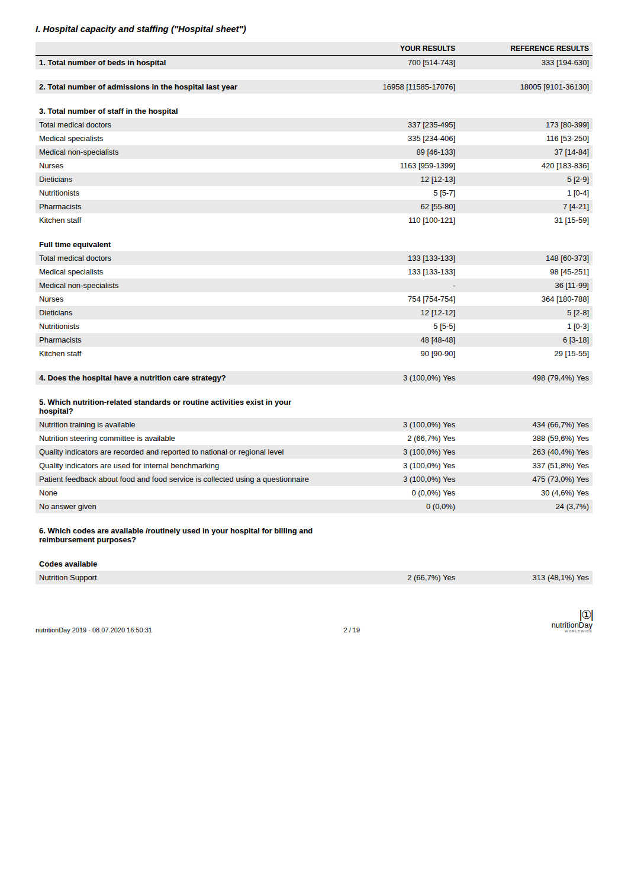I. Hospital capacity and staffing ("Hospital sheet")
| | YOUR RESULTS | REFERENCE RESULTS |
| --- | --- | --- |
| 1. Total number of beds in hospital | 700 [514-743] | 333 [194-630] |
| 2. Total number of admissions in the hospital last year | 16958 [11585-17076] | 18005 [9101-36130] |
| 3. Total number of staff in the hospital | | |
| Total medical doctors | 337 [235-495] | 173 [80-399] |
| Medical specialists | 335 [234-406] | 116 [53-250] |
| Medical non-specialists | 89 [46-133] | 37 [14-84] |
| Nurses | 1163 [959-1399] | 420 [183-836] |
| Dieticians | 12 [12-13] | 5 [2-9] |
| Nutritionists | 5 [5-7] | 1 [0-4] |
| Pharmacists | 62 [55-80] | 7 [4-21] |
| Kitchen staff | 110 [100-121] | 31 [15-59] |
| Full time equivalent | | |
| Total medical doctors | 133 [133-133] | 148 [60-373] |
| Medical specialists | 133 [133-133] | 98 [45-251] |
| Medical non-specialists | - | 36 [11-99] |
| Nurses | 754 [754-754] | 364 [180-788] |
| Dieticians | 12 [12-12] | 5 [2-8] |
| Nutritionists | 5 [5-5] | 1 [0-3] |
| Pharmacists | 48 [48-48] | 6 [3-18] |
| Kitchen staff | 90 [90-90] | 29 [15-55] |
| 4. Does the hospital have a nutrition care strategy? | 3 (100,0%) Yes | 498 (79,4%) Yes |
| 5. Which nutrition-related standards or routine activities exist in your hospital? | | |
| Nutrition training is available | 3 (100,0%) Yes | 434 (66,7%) Yes |
| Nutrition steering committee is available | 2 (66,7%) Yes | 388 (59,6%) Yes |
| Quality indicators are recorded and reported to national or regional level | 3 (100,0%) Yes | 263 (40,4%) Yes |
| Quality indicators are used for internal benchmarking | 3 (100,0%) Yes | 337 (51,8%) Yes |
| Patient feedback about food and food service is collected using a questionnaire | 3 (100,0%) Yes | 475 (73,0%) Yes |
| None | 0 (0,0%) Yes | 30 (4,6%) Yes |
| No answer given | 0 (0,0%) | 24 (3,7%) |
| 6. Which codes are available /routinely used in your hospital for billing and reimbursement purposes? | | |
| Codes available | | |
| Nutrition Support | 2 (66,7%) Yes | 313 (48,1%) Yes |
nutritionDay 2019 - 08.07.2020 16:50:31
2 / 19
|①|
nutritionDay
WORLDWIDE